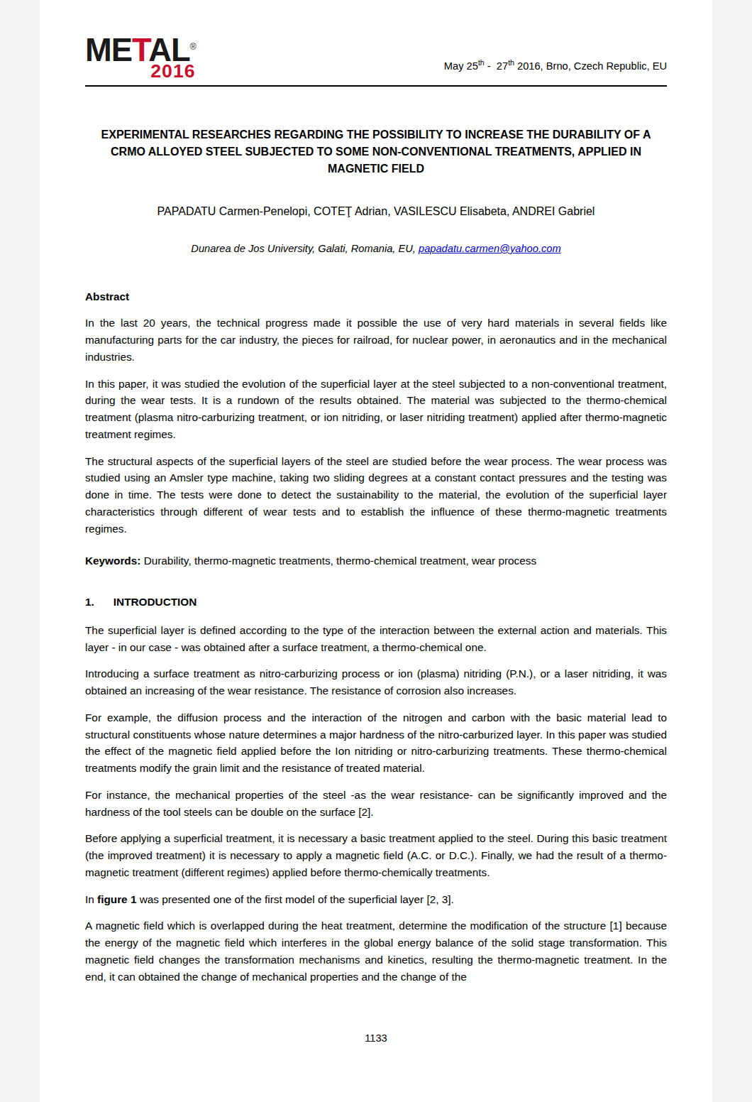METAL® 2016
May 25th - 27th 2016, Brno, Czech Republic, EU
Experimental Researches Regarding the Possibility to Increase the Durability of a CrMo Alloyed Steel Subjected to Some Non-Conventional Treatments, Applied in Magnetic Field
PAPADATU Carmen-Penelopi, COTEŢ Adrian, VASILESCU Elisabeta, ANDREI Gabriel
Dunarea de Jos University, Galati, Romania, EU, papadatu.carmen@yahoo.com
Abstract
In the last 20 years, the technical progress made it possible the use of very hard materials in several fields like manufacturing parts for the car industry, the pieces for railroad, for nuclear power, in aeronautics and in the mechanical industries.
In this paper, it was studied the evolution of the superficial layer at the steel subjected to a non-conventional treatment, during the wear tests. It is a rundown of the results obtained. The material was subjected to the thermo-chemical treatment (plasma nitro-carburizing treatment, or ion nitriding, or laser nitriding treatment) applied after thermo-magnetic treatment regimes.
The structural aspects of the superficial layers of the steel are studied before the wear process. The wear process was studied using an Amsler type machine, taking two sliding degrees at a constant contact pressures and the testing was done in time. The tests were done to detect the sustainability to the material, the evolution of the superficial layer characteristics through different of wear tests and to establish the influence of these thermo-magnetic treatments regimes.
Keywords: Durability, thermo-magnetic treatments, thermo-chemical treatment, wear process
1. INTRODUCTION
The superficial layer is defined according to the type of the interaction between the external action and materials. This layer - in our case - was obtained after a surface treatment, a thermo-chemical one.
Introducing a surface treatment as nitro-carburizing process or ion (plasma) nitriding (P.N.), or a laser nitriding, it was obtained an increasing of the wear resistance. The resistance of corrosion also increases.
For example, the diffusion process and the interaction of the nitrogen and carbon with the basic material lead to structural constituents whose nature determines a major hardness of the nitro-carburized layer. In this paper was studied the effect of the magnetic field applied before the Ion nitriding or nitro-carburizing treatments. These thermo-chemical treatments modify the grain limit and the resistance of treated material.
For instance, the mechanical properties of the steel -as the wear resistance- can be significantly improved and the hardness of the tool steels can be double on the surface [2].
Before applying a superficial treatment, it is necessary a basic treatment applied to the steel. During this basic treatment (the improved treatment) it is necessary to apply a magnetic field (A.C. or D.C.). Finally, we had the result of a thermo-magnetic treatment (different regimes) applied before thermo-chemically treatments.
In figure 1 was presented one of the first model of the superficial layer [2, 3].
A magnetic field which is overlapped during the heat treatment, determine the modification of the structure [1] because the energy of the magnetic field which interferes in the global energy balance of the solid stage transformation. This magnetic field changes the transformation mechanisms and kinetics, resulting the thermo-magnetic treatment. In the end, it can obtained the change of mechanical properties and the change of the
1133